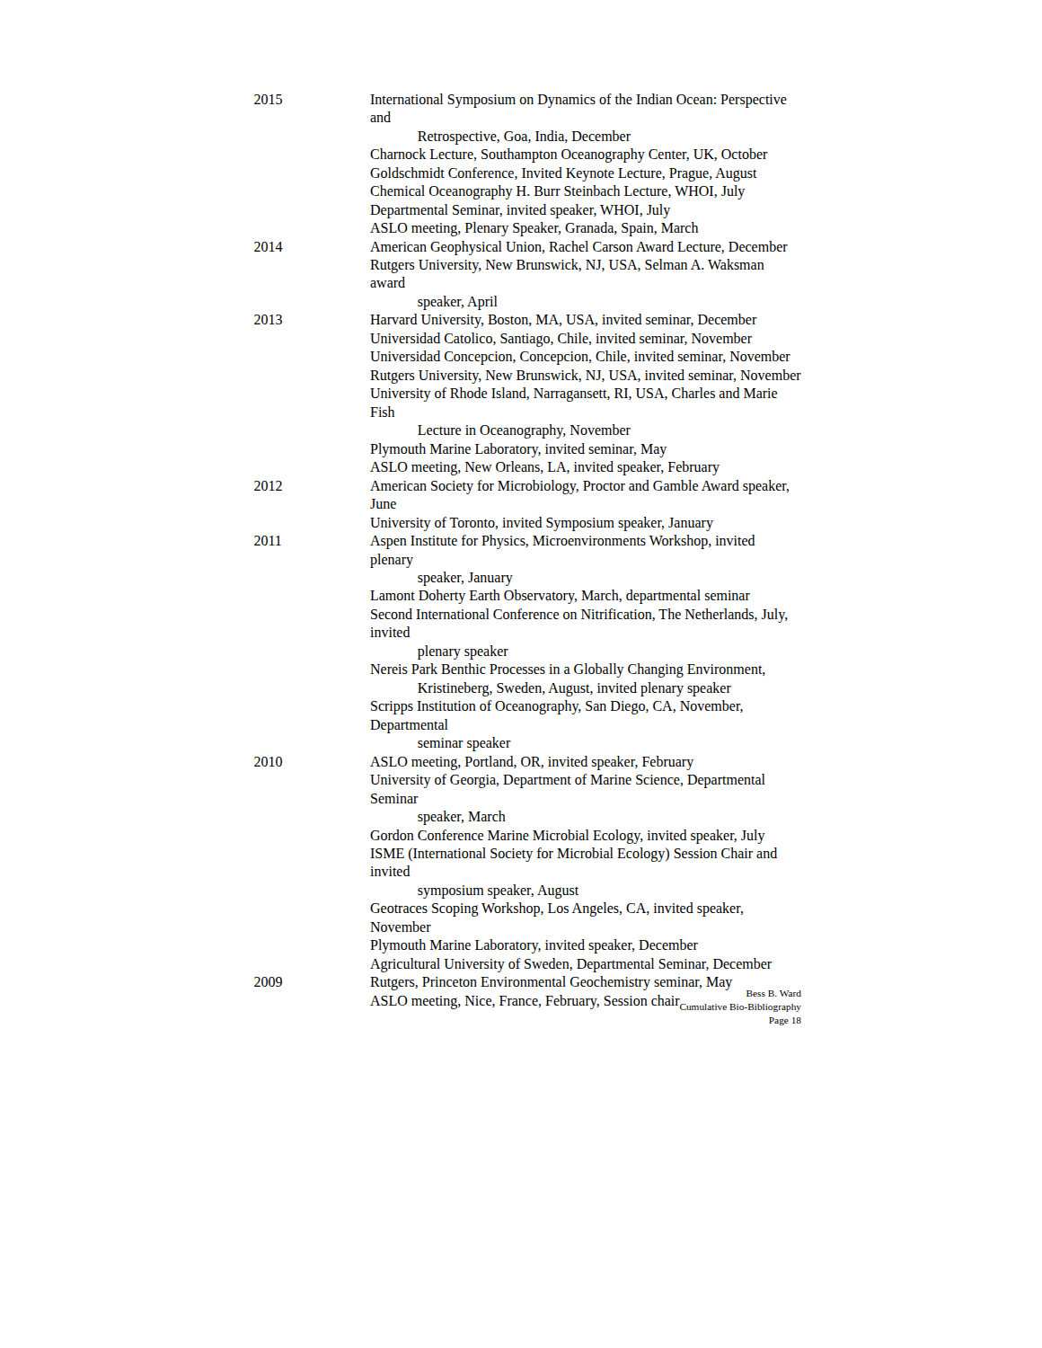| 2015 | International Symposium on Dynamics of the Indian Ocean: Perspective and Retrospective, Goa, India, December Charnock Lecture, Southampton Oceanography Center, UK, October Goldschmidt Conference, Invited Keynote Lecture, Prague, August Chemical Oceanography H. Burr Steinbach Lecture, WHOI, July Departmental Seminar, invited speaker, WHOI, July ASLO meeting, Plenary Speaker, Granada, Spain, March |
| 2014 | American Geophysical Union, Rachel Carson Award Lecture, December Rutgers University, New Brunswick, NJ, USA, Selman A. Waksman award speaker, April |
| 2013 | Harvard University, Boston, MA, USA, invited seminar, December Universidad Catolico, Santiago, Chile, invited seminar, November Universidad Concepcion, Concepcion, Chile, invited seminar, November Rutgers University, New Brunswick, NJ, USA, invited seminar, November University of Rhode Island, Narragansett, RI, USA, Charles and Marie Fish Lecture in Oceanography, November Plymouth Marine Laboratory, invited seminar, May ASLO meeting, New Orleans, LA, invited speaker, February |
| 2012 | American Society for Microbiology, Proctor and Gamble Award speaker, June University of Toronto, invited Symposium speaker, January |
| 2011 | Aspen Institute for Physics, Microenvironments Workshop, invited plenary speaker, January Lamont Doherty Earth Observatory, March, departmental seminar Second International Conference on Nitrification, The Netherlands, July, invited plenary speaker Nereis Park Benthic Processes in a Globally Changing Environment, Kristineberg, Sweden, August, invited plenary speaker Scripps Institution of Oceanography, San Diego, CA, November, Departmental seminar speaker |
| 2010 | ASLO meeting, Portland, OR, invited speaker, February University of Georgia, Department of Marine Science, Departmental Seminar speaker, March Gordon Conference Marine Microbial Ecology, invited speaker, July ISME (International Society for Microbial Ecology) Session Chair and invited symposium speaker, August Geotraces Scoping Workshop, Los Angeles, CA, invited speaker, November Plymouth Marine Laboratory, invited speaker, December Agricultural University of Sweden, Departmental Seminar, December |
| 2009 | Rutgers, Princeton Environmental Geochemistry seminar, May ASLO meeting, Nice, France, February, Session chair |
Bess B. Ward
Cumulative Bio-Bibliography
Page 18